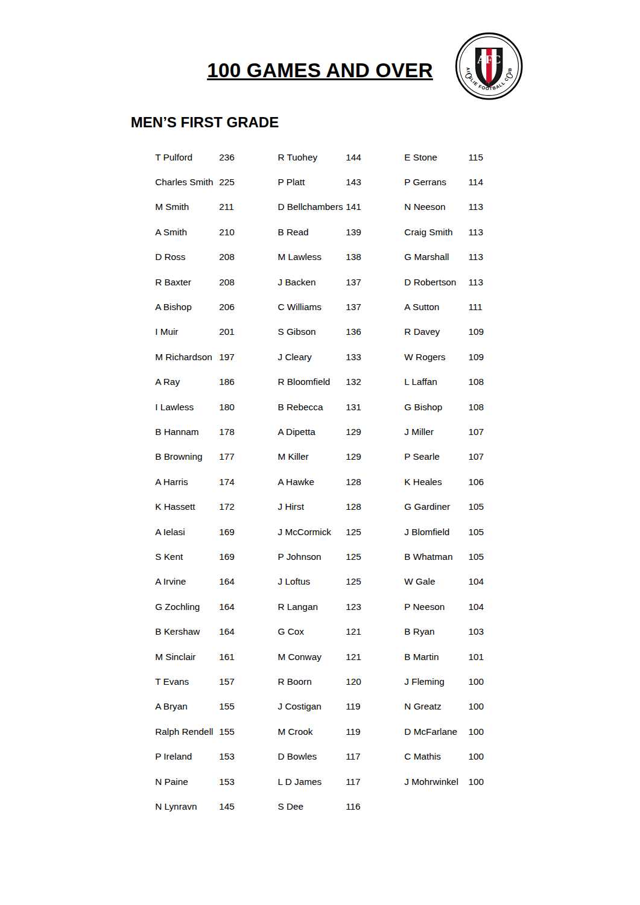Ainslie Football Club crest AFC AINSLIE FOOTBALL CLUB
100 GAMES AND OVER
MEN’S FIRST GRADE
| T Pulford | 236 | | R Tuohey | 144 | | E Stone | 115 |
| Charles Smith | 225 | | P Platt | 143 | | P Gerrans | 114 |
| M Smith | 211 | | D Bellchambers | 141 | | N Neeson | 113 |
| A Smith | 210 | | B Read | 139 | | Craig Smith | 113 |
| D Ross | 208 | | M Lawless | 138 | | G Marshall | 113 |
| R Baxter | 208 | | J Backen | 137 | | D Robertson | 113 |
| A Bishop | 206 | | C Williams | 137 | | A Sutton | 111 |
| I Muir | 201 | | S Gibson | 136 | | R Davey | 109 |
| M Richardson | 197 | | J Cleary | 133 | | W Rogers | 109 |
| A Ray | 186 | | R Bloomfield | 132 | | L Laffan | 108 |
| I Lawless | 180 | | B Rebecca | 131 | | G Bishop | 108 |
| B Hannam | 178 | | A Dipetta | 129 | | J Miller | 107 |
| B Browning | 177 | | M Killer | 129 | | P Searle | 107 |
| A Harris | 174 | | A Hawke | 128 | | K Heales | 106 |
| K Hassett | 172 | | J Hirst | 128 | | G Gardiner | 105 |
| A Ielasi | 169 | | J McCormick | 125 | | J Blomfield | 105 |
| S Kent | 169 | | P Johnson | 125 | | B Whatman | 105 |
| A Irvine | 164 | | J Loftus | 125 | | W Gale | 104 |
| G Zochling | 164 | | R Langan | 123 | | P Neeson | 104 |
| B Kershaw | 164 | | G Cox | 121 | | B Ryan | 103 |
| M Sinclair | 161 | | M Conway | 121 | | B Martin | 101 |
| T Evans | 157 | | R Boorn | 120 | | J Fleming | 100 |
| A Bryan | 155 | | J Costigan | 119 | | N Greatz | 100 |
| Ralph Rendell | 155 | | M Crook | 119 | | D McFarlane | 100 |
| P Ireland | 153 | | D Bowles | 117 | | C Mathis | 100 |
| N Paine | 153 | | L D James | 117 | | J Mohrwinkel | 100 |
| N Lynravn | 145 | | S Dee | 116 | | | |